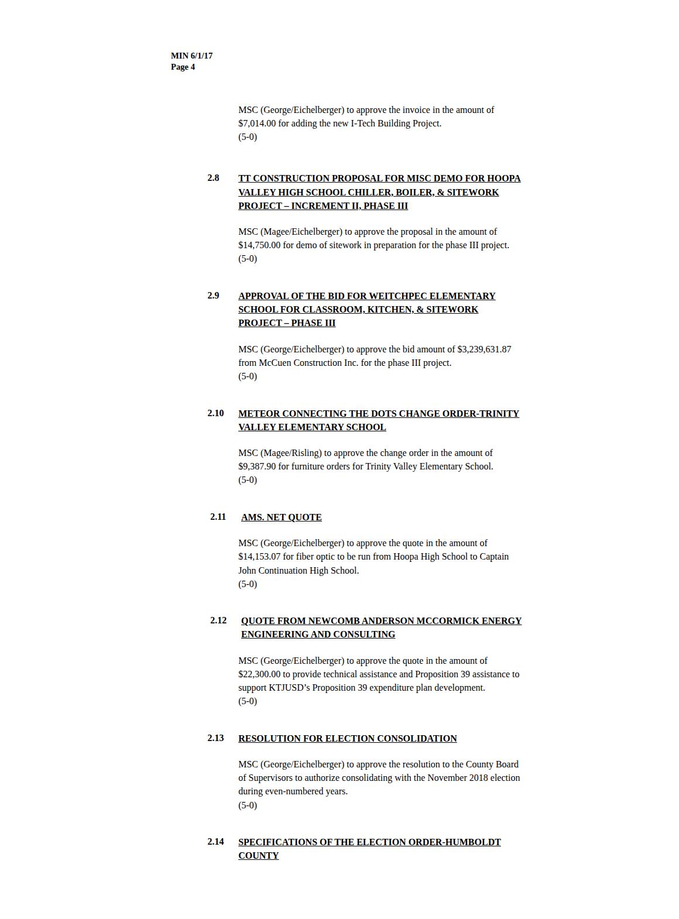MIN 6/1/17
Page 4
MSC (George/Eichelberger) to approve the invoice in the amount of $7,014.00 for adding the new I-Tech Building Project.
(5-0)
2.8
TT Construction Proposal for Misc Demo for Hoopa Valley High School Chiller, Boiler, & Sitework Project – Increment II, Phase III
MSC (Magee/Eichelberger) to approve the proposal in the amount of $14,750.00 for demo of sitework in preparation for the phase III project.
(5-0)
2.9
Approval of the Bid for Weitchpec Elementary School for Classroom, Kitchen, & Sitework Project – Phase III
MSC (George/Eichelberger) to approve the bid amount of $3,239,631.87 from McCuen Construction Inc. for the phase III project.
(5-0)
2.10
Meteor Connecting the Dots Change Order-Trinity Valley Elementary School
MSC (Magee/Risling) to approve the change order in the amount of $9,387.90 for furniture orders for Trinity Valley Elementary School.
(5-0)
2.11
AMS. Net Quote
MSC (George/Eichelberger) to approve the quote in the amount of $14,153.07 for fiber optic to be run from Hoopa High School to Captain John Continuation High School.
(5-0)
2.12
Quote from Newcomb Anderson McCormick Energy Engineering and Consulting
MSC (George/Eichelberger) to approve the quote in the amount of $22,300.00 to provide technical assistance and Proposition 39 assistance to support KTJUSD’s Proposition 39 expenditure plan development.
(5-0)
2.13
Resolution for Election Consolidation
MSC (George/Eichelberger) to approve the resolution to the County Board of Supervisors to authorize consolidating with the November 2018 election during even-numbered years.
(5-0)
2.14
Specifications of the Election Order-Humboldt County